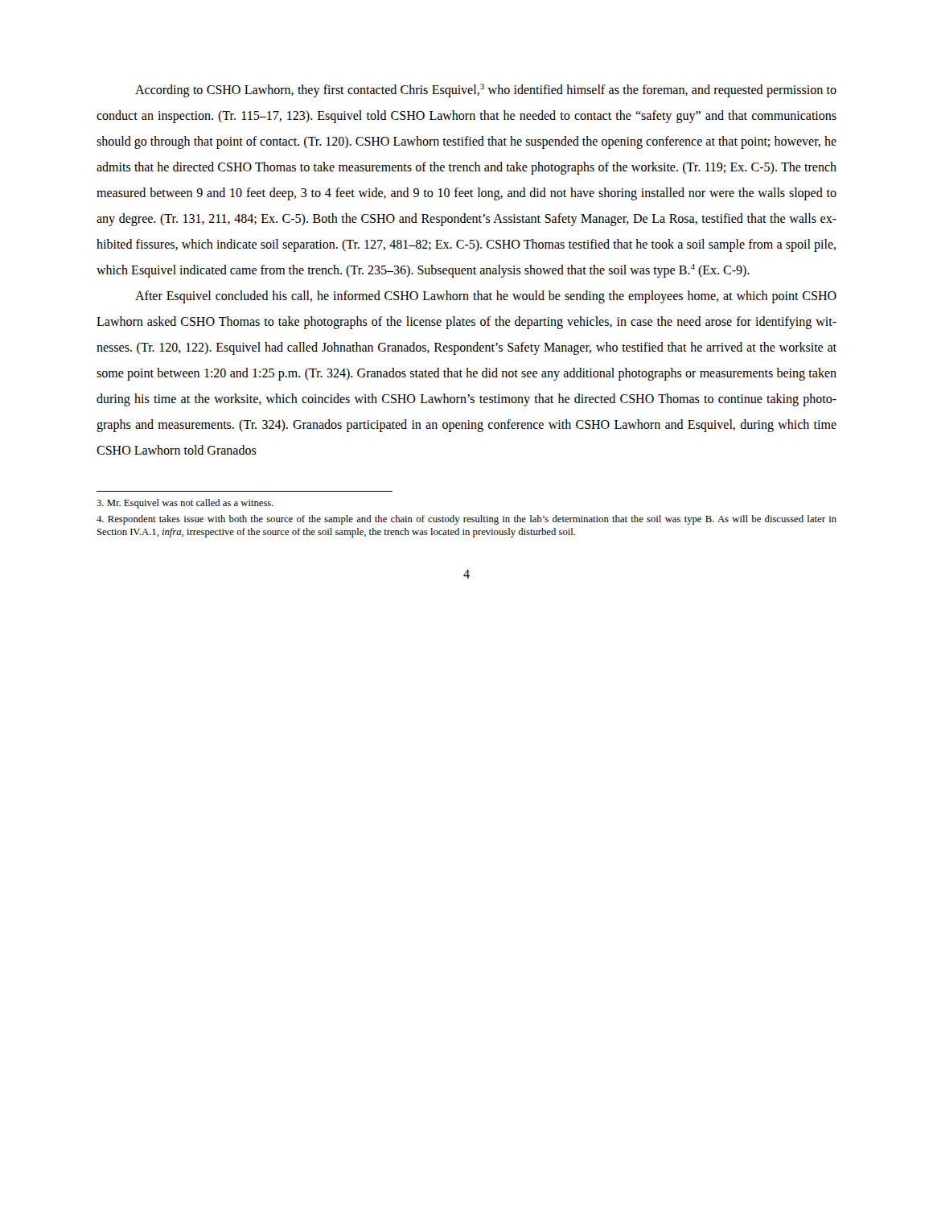According to CSHO Lawhorn, they first contacted Chris Esquivel,3 who identified himself as the foreman, and requested permission to conduct an inspection. (Tr. 115–17, 123). Esquivel told CSHO Lawhorn that he needed to contact the “safety guy” and that communications should go through that point of contact. (Tr. 120). CSHO Lawhorn testified that he suspended the opening conference at that point; however, he admits that he directed CSHO Thomas to take measurements of the trench and take photographs of the worksite. (Tr. 119; Ex. C-5). The trench measured between 9 and 10 feet deep, 3 to 4 feet wide, and 9 to 10 feet long, and did not have shoring installed nor were the walls sloped to any degree. (Tr. 131, 211, 484; Ex. C-5). Both the CSHO and Respondent’s Assistant Safety Manager, De La Rosa, testified that the walls exhibited fissures, which indicate soil separation. (Tr. 127, 481–82; Ex. C-5). CSHO Thomas testified that he took a soil sample from a spoil pile, which Esquivel indicated came from the trench. (Tr. 235–36). Subsequent analysis showed that the soil was type B.4 (Ex. C-9).
After Esquivel concluded his call, he informed CSHO Lawhorn that he would be sending the employees home, at which point CSHO Lawhorn asked CSHO Thomas to take photographs of the license plates of the departing vehicles, in case the need arose for identifying witnesses. (Tr. 120, 122). Esquivel had called Johnathan Granados, Respondent’s Safety Manager, who testified that he arrived at the worksite at some point between 1:20 and 1:25 p.m. (Tr. 324). Granados stated that he did not see any additional photographs or measurements being taken during his time at the worksite, which coincides with CSHO Lawhorn’s testimony that he directed CSHO Thomas to continue taking photographs and measurements. (Tr. 324). Granados participated in an opening conference with CSHO Lawhorn and Esquivel, during which time CSHO Lawhorn told Granados
3. Mr. Esquivel was not called as a witness.
4. Respondent takes issue with both the source of the sample and the chain of custody resulting in the lab’s determination that the soil was type B. As will be discussed later in Section IV.A.1, infra, irrespective of the source of the soil sample, the trench was located in previously disturbed soil.
4